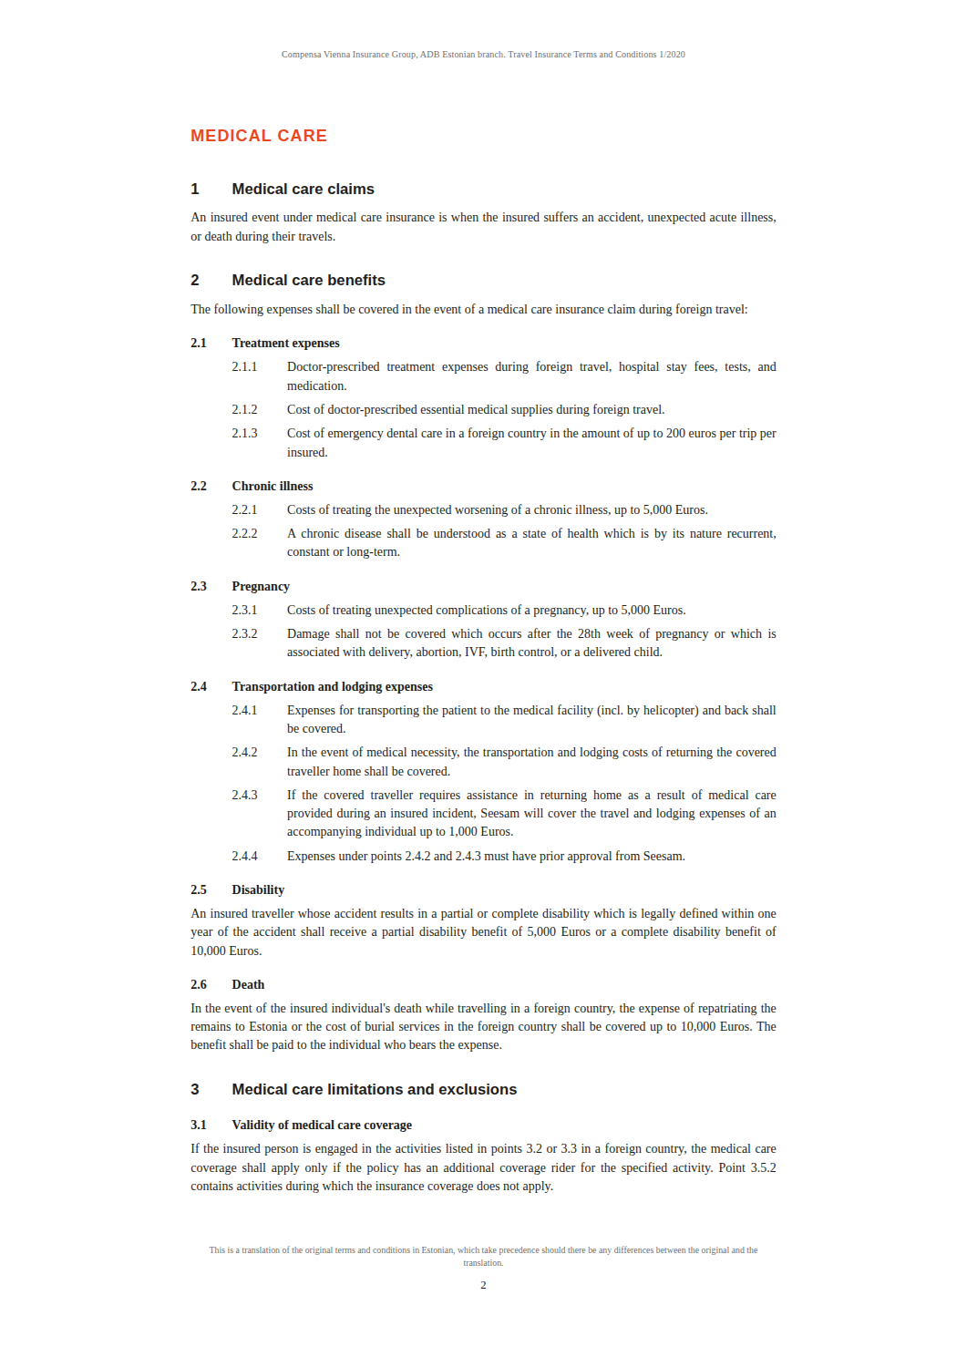Compensa Vienna Insurance Group, ADB Estonian branch. Travel Insurance Terms and Conditions 1/2020
Medical care
1 Medical care claims
An insured event under medical care insurance is when the insured suffers an accident, unexpected acute illness, or death during their travels.
2 Medical care benefits
The following expenses shall be covered in the event of a medical care insurance claim during foreign travel:
2.1 Treatment expenses
2.1.1 Doctor-prescribed treatment expenses during foreign travel, hospital stay fees, tests, and medication.
2.1.2 Cost of doctor-prescribed essential medical supplies during foreign travel.
2.1.3 Cost of emergency dental care in a foreign country in the amount of up to 200 euros per trip per insured.
2.2 Chronic illness
2.2.1 Costs of treating the unexpected worsening of a chronic illness, up to 5,000 Euros.
2.2.2 A chronic disease shall be understood as a state of health which is by its nature recurrent, constant or long-term.
2.3 Pregnancy
2.3.1 Costs of treating unexpected complications of a pregnancy, up to 5,000 Euros.
2.3.2 Damage shall not be covered which occurs after the 28th week of pregnancy or which is associated with delivery, abortion, IVF, birth control, or a delivered child.
2.4 Transportation and lodging expenses
2.4.1 Expenses for transporting the patient to the medical facility (incl. by helicopter) and back shall be covered.
2.4.2 In the event of medical necessity, the transportation and lodging costs of returning the covered traveller home shall be covered.
2.4.3 If the covered traveller requires assistance in returning home as a result of medical care provided during an insured incident, Seesam will cover the travel and lodging expenses of an accompanying individual up to 1,000 Euros.
2.4.4 Expenses under points 2.4.2 and 2.4.3 must have prior approval from Seesam.
2.5 Disability
An insured traveller whose accident results in a partial or complete disability which is legally defined within one year of the accident shall receive a partial disability benefit of 5,000 Euros or a complete disability benefit of 10,000 Euros.
2.6 Death
In the event of the insured individual's death while travelling in a foreign country, the expense of repatriating the remains to Estonia or the cost of burial services in the foreign country shall be covered up to 10,000 Euros. The benefit shall be paid to the individual who bears the expense.
3 Medical care limitations and exclusions
3.1 Validity of medical care coverage
If the insured person is engaged in the activities listed in points 3.2 or 3.3 in a foreign country, the medical care coverage shall apply only if the policy has an additional coverage rider for the specified activity. Point 3.5.2 contains activities during which the insurance coverage does not apply.
This is a translation of the original terms and conditions in Estonian, which take precedence should there be any differences between the original and the translation.
2